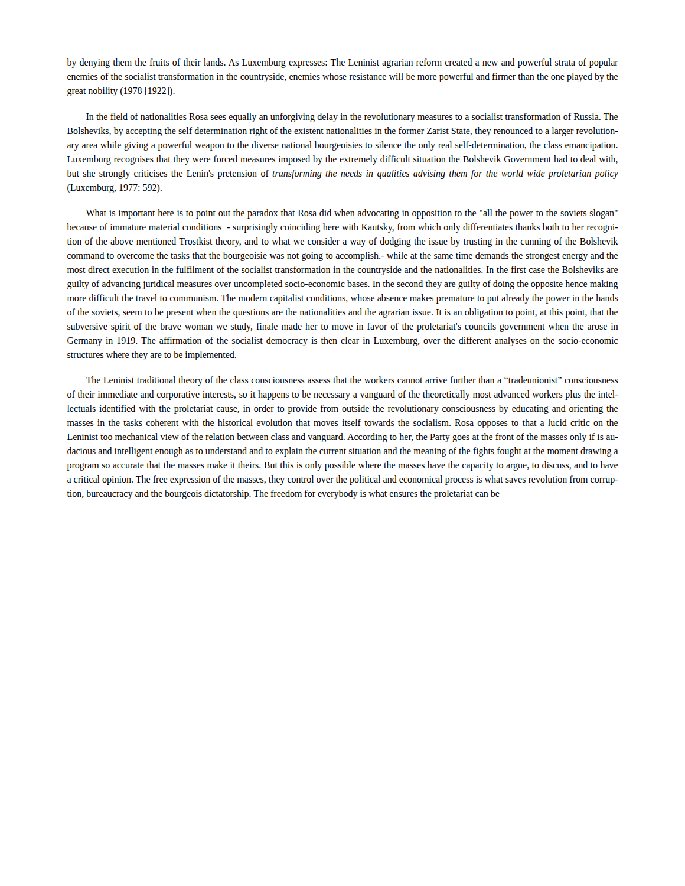by denying them the fruits of their lands. As Luxemburg expresses: The Leninist agrarian reform created a new and powerful strata of popular enemies of the socialist transformation in the countryside, enemies whose resistance will be more powerful and firmer than the one played by the great nobility (1978 [1922]).
In the field of nationalities Rosa sees equally an unforgiving delay in the revolutionary measures to a socialist transformation of Russia. The Bolsheviks, by accepting the self determination right of the existent nationalities in the former Zarist State, they renounced to a larger revolutionary area while giving a powerful weapon to the diverse national bourgeoisies to silence the only real self-determination, the class emancipation. Luxemburg recognises that they were forced measures imposed by the extremely difficult situation the Bolshevik Government had to deal with, but she strongly criticises the Lenin's pretension of transforming the needs in qualities advising them for the world wide proletarian policy (Luxemburg, 1977: 592).
What is important here is to point out the paradox that Rosa did when advocating in opposition to the "all the power to the soviets slogan" because of immature material conditions - surprisingly coinciding here with Kautsky, from which only differentiates thanks both to her recognition of the above mentioned Trostkist theory, and to what we consider a way of dodging the issue by trusting in the cunning of the Bolshevik command to overcome the tasks that the bourgeoisie was not going to accomplish.- while at the same time demands the strongest energy and the most direct execution in the fulfilment of the socialist transformation in the countryside and the nationalities. In the first case the Bolsheviks are guilty of advancing juridical measures over uncompleted socio-economic bases. In the second they are guilty of doing the opposite hence making more difficult the travel to communism. The modern capitalist conditions, whose absence makes premature to put already the power in the hands of the soviets, seem to be present when the questions are the nationalities and the agrarian issue. It is an obligation to point, at this point, that the subversive spirit of the brave woman we study, finale made her to move in favor of the proletariat's councils government when the arose in Germany in 1919. The affirmation of the socialist democracy is then clear in Luxemburg, over the different analyses on the socio-economic structures where they are to be implemented.
The Leninist traditional theory of the class consciousness assess that the workers cannot arrive further than a “tradeunionist” consciousness of their immediate and corporative interests, so it happens to be necessary a vanguard of the theoretically most advanced workers plus the intellectuals identified with the proletariat cause, in order to provide from outside the revolutionary consciousness by educating and orienting the masses in the tasks coherent with the historical evolution that moves itself towards the socialism. Rosa opposes to that a lucid critic on the Leninist too mechanical view of the relation between class and vanguard. According to her, the Party goes at the front of the masses only if is audacious and intelligent enough as to understand and to explain the current situation and the meaning of the fights fought at the moment drawing a program so accurate that the masses make it theirs. But this is only possible where the masses have the capacity to argue, to discuss, and to have a critical opinion. The free expression of the masses, they control over the political and economical process is what saves revolution from corruption, bureaucracy and the bourgeois dictatorship. The freedom for everybody is what ensures the proletariat can be